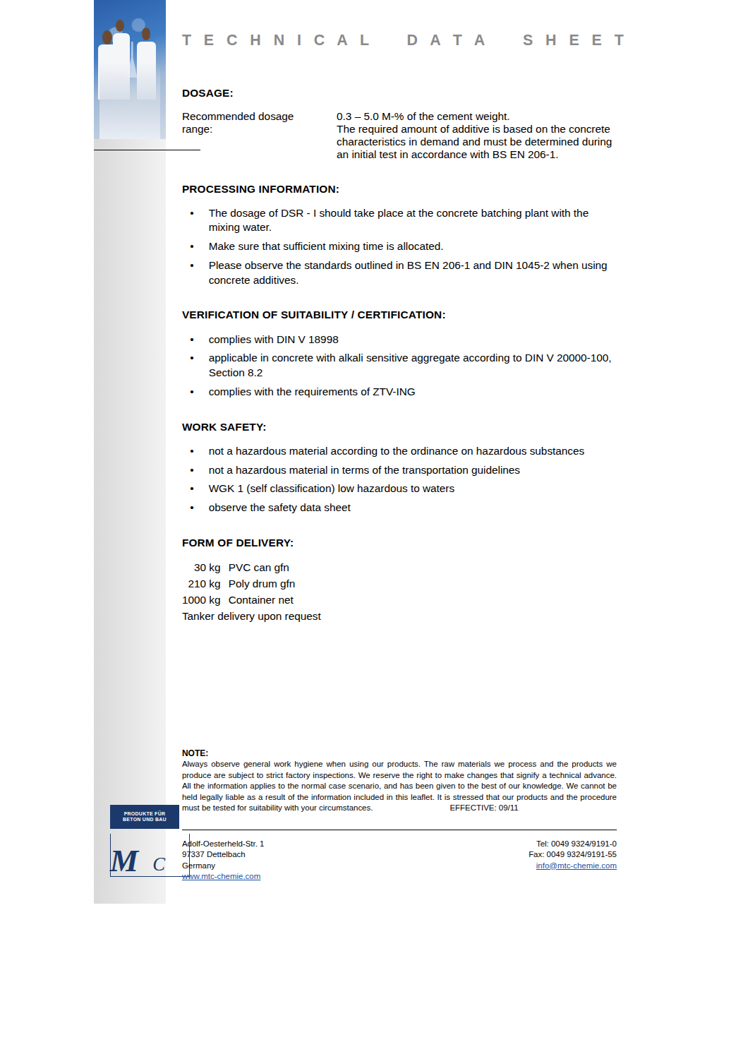PRODUKTE FÜR BETON UND BAU
M C
T E C H N I C A L D A T A S H E E T
DOSAGE:
Recommended dosage range:
0.3 – 5.0 M-% of the cement weight.
The required amount of additive is based on the concrete characteristics in demand and must be determined during an initial test in accordance with BS EN 206-1.
PROCESSING INFORMATION:
The dosage of DSR - I should take place at the concrete batching plant with the mixing water.
Make sure that sufficient mixing time is allocated.
Please observe the standards outlined in BS EN 206-1 and DIN 1045-2 when using concrete additives.
VERIFICATION OF SUITABILITY / CERTIFICATION:
complies with DIN V 18998
applicable in concrete with alkali sensitive aggregate according to DIN V 20000-100, Section 8.2
complies with the requirements of ZTV-ING
WORK SAFETY:
not a hazardous material according to the ordinance on hazardous substances
not a hazardous material in terms of the transportation guidelines
WGK 1 (self classification) low hazardous to waters
observe the safety data sheet
FORM OF DELIVERY:
| 30 kg | PVC can gfn |
| 210 kg | Poly drum gfn |
| 1000 kg | Container net |
Tanker delivery upon request
NOTE:
Always observe general work hygiene when using our products. The raw materials we process and the products we produce are subject to strict factory inspections. We reserve the right to make changes that signify a technical advance. All the information applies to the normal case scenario, and has been given to the best of our knowledge. We cannot be held legally liable as a result of the information included in this leaflet. It is stressed that our products and the procedure must be tested for suitability with your circumstances. EFFECTIVE: 09/11
Adolf-Oesterheld-Str. 1
97337 Dettelbach
Germany
www.mtc-chemie.com
Tel: 0049 9324/9191-0
Fax: 0049 9324/9191-55
info@mtc-chemie.com